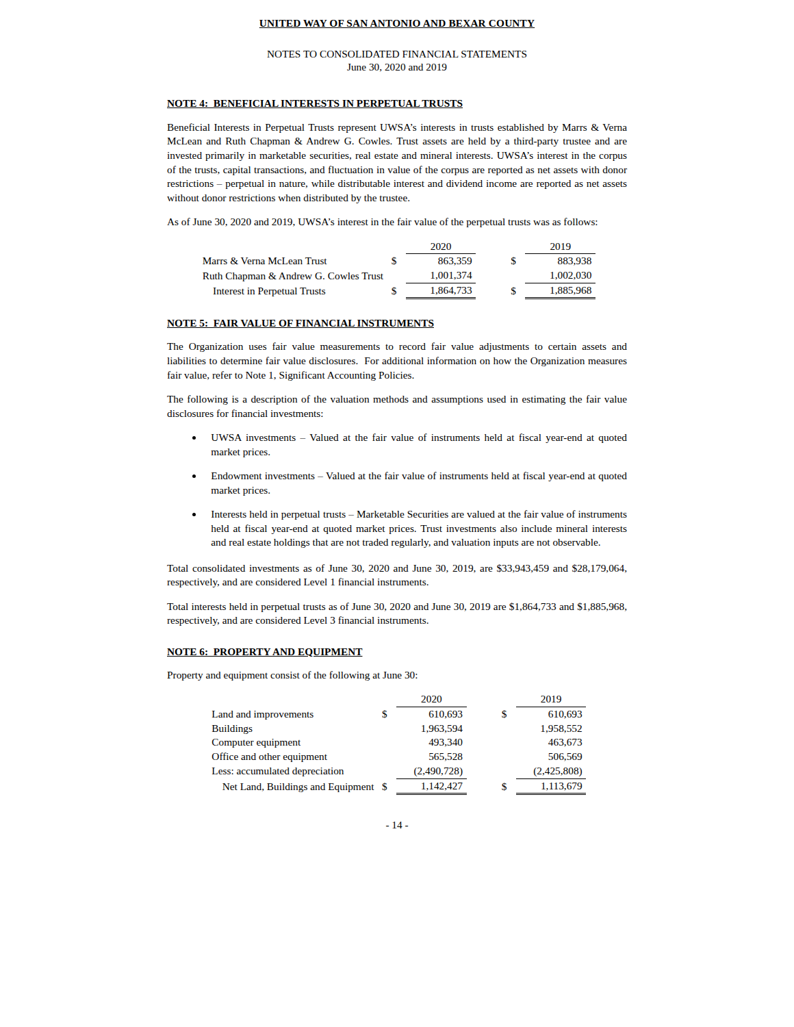UNITED WAY OF SAN ANTONIO AND BEXAR COUNTY
NOTES TO CONSOLIDATED FINANCIAL STATEMENTS
June 30, 2020 and 2019
NOTE 4: BENEFICIAL INTERESTS IN PERPETUAL TRUSTS
Beneficial Interests in Perpetual Trusts represent UWSA’s interests in trusts established by Marrs & Verna McLean and Ruth Chapman & Andrew G. Cowles. Trust assets are held by a third-party trustee and are invested primarily in marketable securities, real estate and mineral interests. UWSA’s interest in the corpus of the trusts, capital transactions, and fluctuation in value of the corpus are reported as net assets with donor restrictions – perpetual in nature, while distributable interest and dividend income are reported as net assets without donor restrictions when distributed by the trustee.
As of June 30, 2020 and 2019, UWSA’s interest in the fair value of the perpetual trusts was as follows:
| | | 2020 | | | 2019 |
| Marrs & Verna McLean Trust | $ | 863,359 | | $ | 883,938 |
| Ruth Chapman & Andrew G. Cowles Trust | | 1,001,374 | | | 1,002,030 |
| Interest in Perpetual Trusts | $ | 1,864,733 | | $ | 1,885,968 |
NOTE 5: FAIR VALUE OF FINANCIAL INSTRUMENTS
The Organization uses fair value measurements to record fair value adjustments to certain assets and liabilities to determine fair value disclosures. For additional information on how the Organization measures fair value, refer to Note 1, Significant Accounting Policies.
The following is a description of the valuation methods and assumptions used in estimating the fair value disclosures for financial investments:
UWSA investments – Valued at the fair value of instruments held at fiscal year-end at quoted market prices.
Endowment investments – Valued at the fair value of instruments held at fiscal year-end at quoted market prices.
Interests held in perpetual trusts – Marketable Securities are valued at the fair value of instruments held at fiscal year-end at quoted market prices. Trust investments also include mineral interests and real estate holdings that are not traded regularly, and valuation inputs are not observable.
Total consolidated investments as of June 30, 2020 and June 30, 2019, are $33,943,459 and $28,179,064, respectively, and are considered Level 1 financial instruments.
Total interests held in perpetual trusts as of June 30, 2020 and June 30, 2019 are $1,864,733 and $1,885,968, respectively, and are considered Level 3 financial instruments.
NOTE 6: PROPERTY AND EQUIPMENT
Property and equipment consist of the following at June 30:
| | | 2020 | | | 2019 |
| Land and improvements | $ | 610,693 | | $ | 610,693 |
| Buildings | | 1,963,594 | | | 1,958,552 |
| Computer equipment | | 493,340 | | | 463,673 |
| Office and other equipment | | 565,528 | | | 506,569 |
| Less: accumulated depreciation | | (2,490,728) | | | (2,425,808) |
| Net Land, Buildings and Equipment | $ | 1,142,427 | | $ | 1,113,679 |
- 14 -